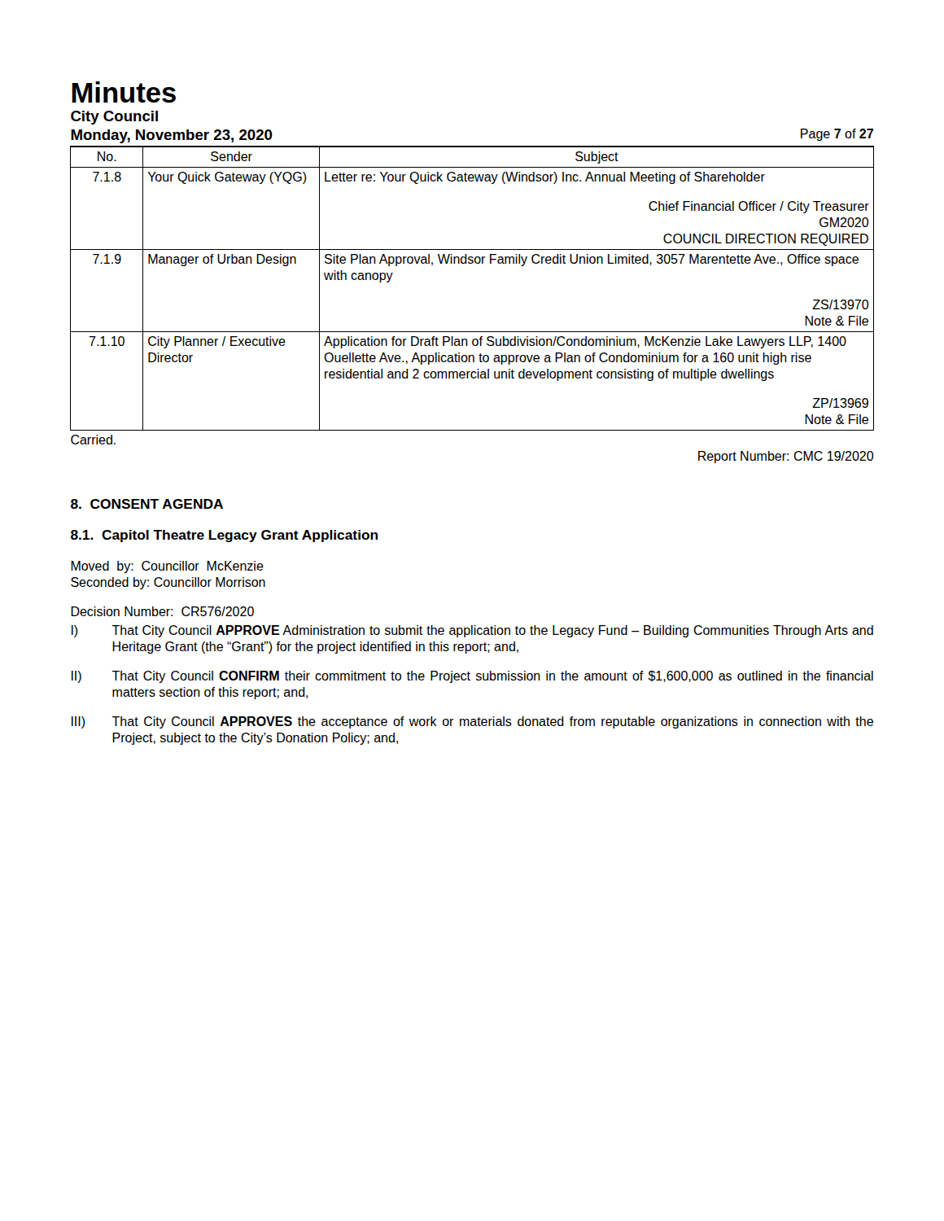Minutes
City Council
Monday, November 23, 2020
Page 7 of 27
| No. | Sender | Subject |
| --- | --- | --- |
| 7.1.8 | Your Quick Gateway (YQG) | Letter re: Your Quick Gateway (Windsor) Inc. Annual Meeting of Shareholder Chief Financial Officer / City Treasurer GM2020 COUNCIL DIRECTION REQUIRED |
| 7.1.9 | Manager of Urban Design | Site Plan Approval, Windsor Family Credit Union Limited, 3057 Marentette Ave., Office space with canopy ZS/13970 Note & File |
| 7.1.10 | City Planner / Executive Director | Application for Draft Plan of Subdivision/Condominium, McKenzie Lake Lawyers LLP, 1400 Ouellette Ave., Application to approve a Plan of Condominium for a 160 unit high rise residential and 2 commercial unit development consisting of multiple dwellings ZP/13969 Note & File |
Carried.
Report Number: CMC 19/2020
8. CONSENT AGENDA
8.1. Capitol Theatre Legacy Grant Application
Moved by: Councillor McKenzie
Seconded by: Councillor Morrison
Decision Number: CR576/2020
I) That City Council APPROVE Administration to submit the application to the Legacy Fund – Building Communities Through Arts and Heritage Grant (the “Grant”) for the project identified in this report; and,
II) That City Council CONFIRM their commitment to the Project submission in the amount of $1,600,000 as outlined in the financial matters section of this report; and,
III) That City Council APPROVES the acceptance of work or materials donated from reputable organizations in connection with the Project, subject to the City’s Donation Policy; and,